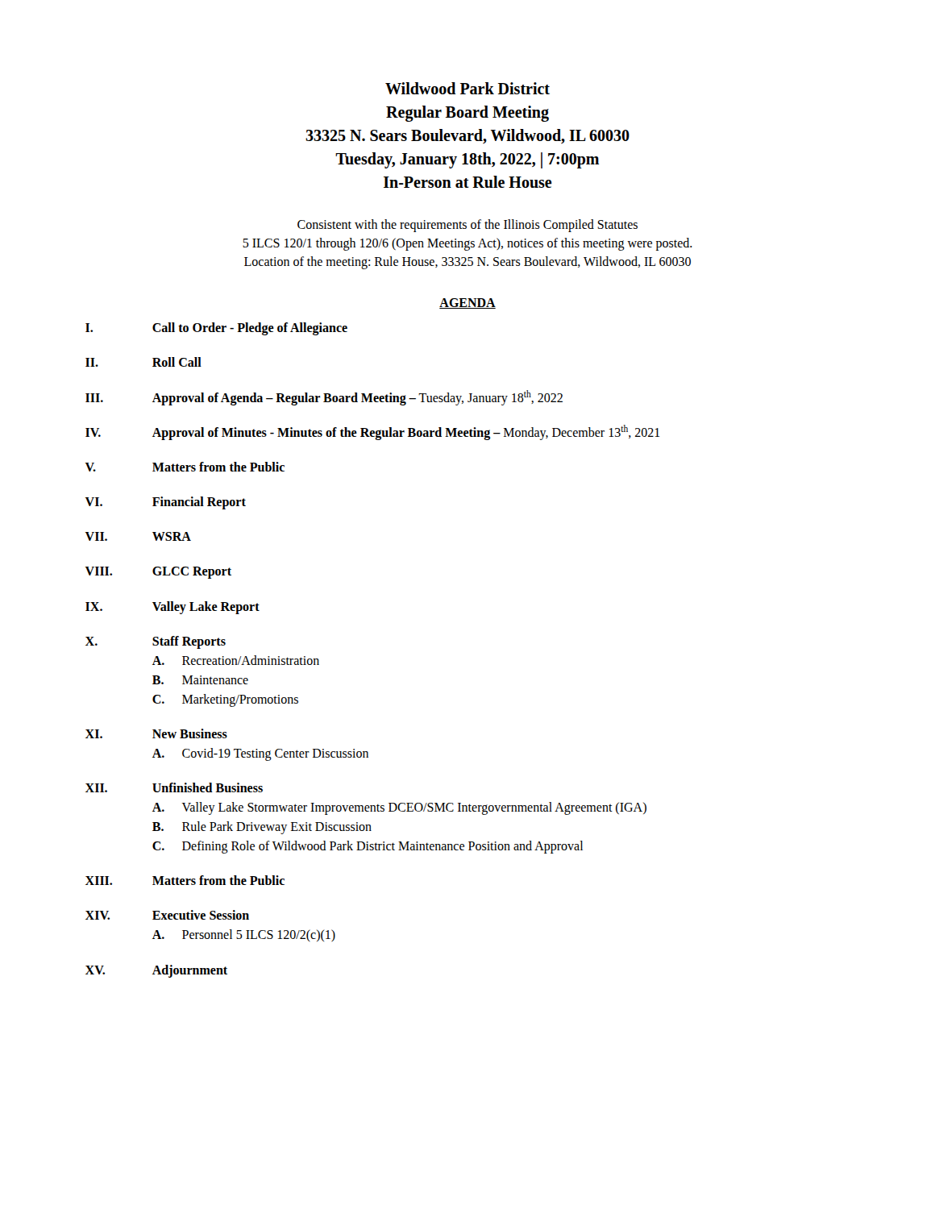Wildwood Park District
Regular Board Meeting
33325 N. Sears Boulevard, Wildwood, IL 60030
Tuesday, January 18th, 2022, | 7:00pm
In-Person at Rule House
Consistent with the requirements of the Illinois Compiled Statutes
5 ILCS 120/1 through 120/6 (Open Meetings Act), notices of this meeting were posted.
Location of the meeting: Rule House, 33325 N. Sears Boulevard, Wildwood, IL 60030
AGENDA
I.
Call to Order - Pledge of Allegiance
II.
Roll Call
III.
Approval of Agenda – Regular Board Meeting – Tuesday, January 18th, 2022
IV.
Approval of Minutes - Minutes of the Regular Board Meeting – Monday, December 13th, 2021
V.
Matters from the Public
VI.
Financial Report
VII.
WSRA
VIII.
GLCC Report
IX.
Valley Lake Report
X.
Staff Reports
A. Recreation/Administration
B. Maintenance
C. Marketing/Promotions
XI.
New Business
A. Covid-19 Testing Center Discussion
XII.
Unfinished Business
A. Valley Lake Stormwater Improvements DCEO/SMC Intergovernmental Agreement (IGA)
B. Rule Park Driveway Exit Discussion
C. Defining Role of Wildwood Park District Maintenance Position and Approval
XIII.
Matters from the Public
XIV.
Executive Session
A. Personnel 5 ILCS 120/2(c)(1)
XV.
Adjournment